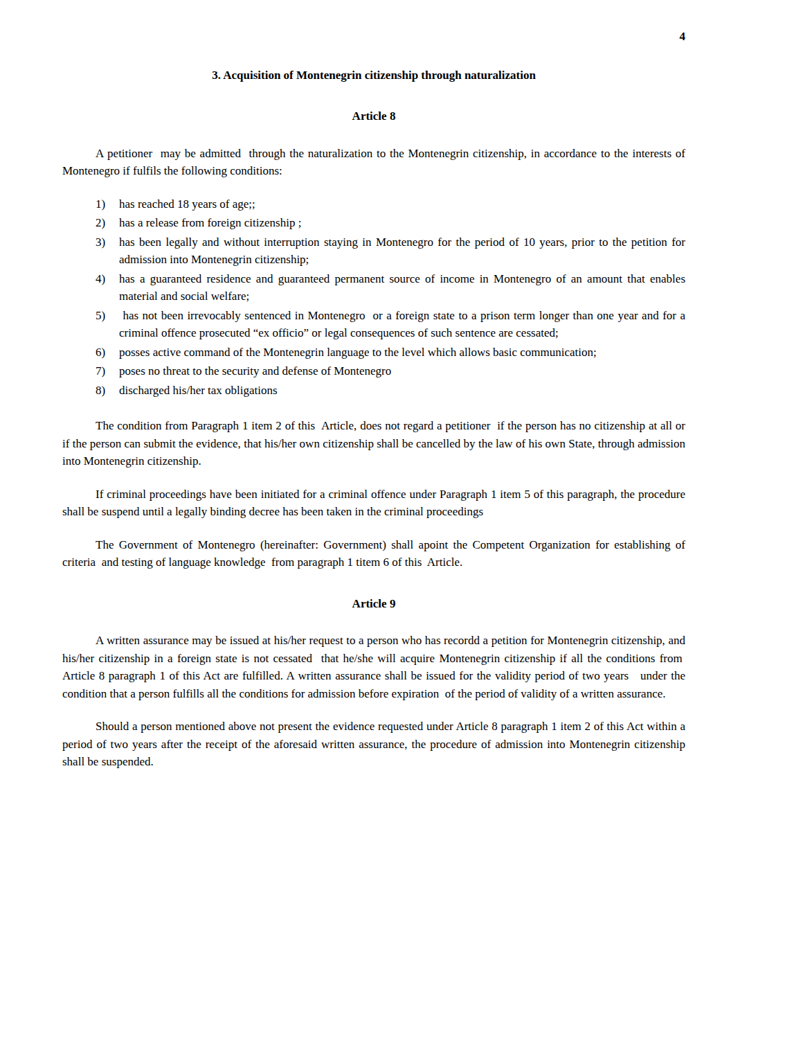4
3. Acquisition of Montenegrin citizenship through naturalization
Article 8
A petitioner may be admitted through the naturalization to the Montenegrin citizenship, in accordance to the interests of Montenegro if fulfils the following conditions:
has reached 18 years of age;;
has a release from foreign citizenship ;
has been legally and without interruption staying in Montenegro for the period of 10 years, prior to the petition for admission into Montenegrin citizenship;
has a guaranteed residence and guaranteed permanent source of income in Montenegro of an amount that enables material and social welfare;
has not been irrevocably sentenced in Montenegro or a foreign state to a prison term longer than one year and for a criminal offence prosecuted “ex officio” or legal consequences of such sentence are cessated;
posses active command of the Montenegrin language to the level which allows basic communication;
poses no threat to the security and defense of Montenegro
discharged his/her tax obligations
The condition from Paragraph 1 item 2 of this Article, does not regard a petitioner if the person has no citizenship at all or if the person can submit the evidence, that his/her own citizenship shall be cancelled by the law of his own State, through admission into Montenegrin citizenship.
If criminal proceedings have been initiated for a criminal offence under Paragraph 1 item 5 of this paragraph, the procedure shall be suspend until a legally binding decree has been taken in the criminal proceedings
The Government of Montenegro (hereinafter: Government) shall apoint the Competent Organization for establishing of criteria and testing of language knowledge from paragraph 1 titem 6 of this Article.
Article 9
A written assurance may be issued at his/her request to a person who has recordd a petition for Montenegrin citizenship, and his/her citizenship in a foreign state is not cessated that he/she will acquire Montenegrin citizenship if all the conditions from Article 8 paragraph 1 of this Act are fulfilled. A written assurance shall be issued for the validity period of two years under the condition that a person fulfills all the conditions for admission before expiration of the period of validity of a written assurance.
Should a person mentioned above not present the evidence requested under Article 8 paragraph 1 item 2 of this Act within a period of two years after the receipt of the aforesaid written assurance, the procedure of admission into Montenegrin citizenship shall be suspended.